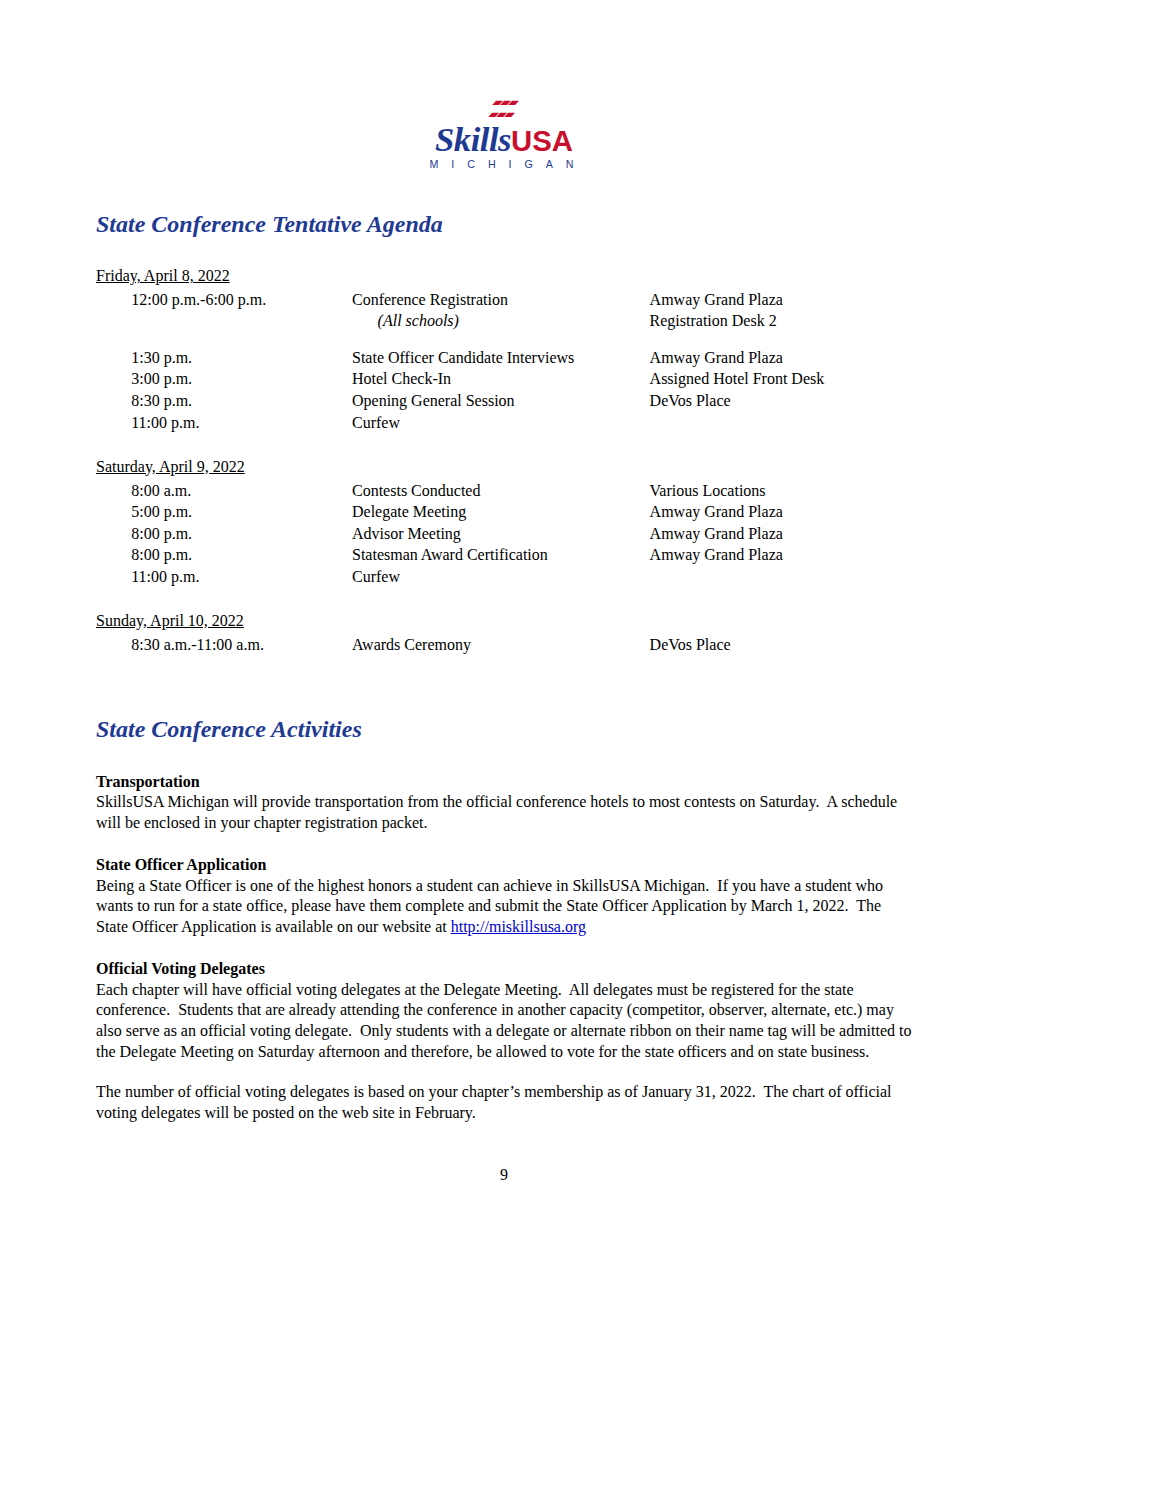▰▰▰
▰▰▰ Skills USA M I C H I G A N
State Conference Tentative Agenda
Friday, April 8, 2022
| 12:00 p.m.-6:00 p.m. | Conference Registration (All schools) | Amway Grand Plaza Registration Desk 2 |
| 1:30 p.m. | State Officer Candidate Interviews | Amway Grand Plaza |
| 3:00 p.m. | Hotel Check-In | Assigned Hotel Front Desk |
| 8:30 p.m. | Opening General Session | DeVos Place |
| 11:00 p.m. | Curfew | |
Saturday, April 9, 2022
| 8:00 a.m. | Contests Conducted | Various Locations |
| 5:00 p.m. | Delegate Meeting | Amway Grand Plaza |
| 8:00 p.m. | Advisor Meeting | Amway Grand Plaza |
| 8:00 p.m. | Statesman Award Certification | Amway Grand Plaza |
| 11:00 p.m. | Curfew | |
Sunday, April 10, 2022
| 8:30 a.m.-11:00 a.m. | Awards Ceremony | DeVos Place |
State Conference Activities
Transportation
SkillsUSA Michigan will provide transportation from the official conference hotels to most contests on Saturday. A schedule will be enclosed in your chapter registration packet.
State Officer Application
Being a State Officer is one of the highest honors a student can achieve in SkillsUSA Michigan. If you have a student who wants to run for a state office, please have them complete and submit the State Officer Application by March 1, 2022. The State Officer Application is available on our website at http://miskillsusa.org
Official Voting Delegates
Each chapter will have official voting delegates at the Delegate Meeting. All delegates must be registered for the state conference. Students that are already attending the conference in another capacity (competitor, observer, alternate, etc.) may also serve as an official voting delegate. Only students with a delegate or alternate ribbon on their name tag will be admitted to the Delegate Meeting on Saturday afternoon and therefore, be allowed to vote for the state officers and on state business.
The number of official voting delegates is based on your chapter’s membership as of January 31, 2022. The chart of official voting delegates will be posted on the web site in February.
9